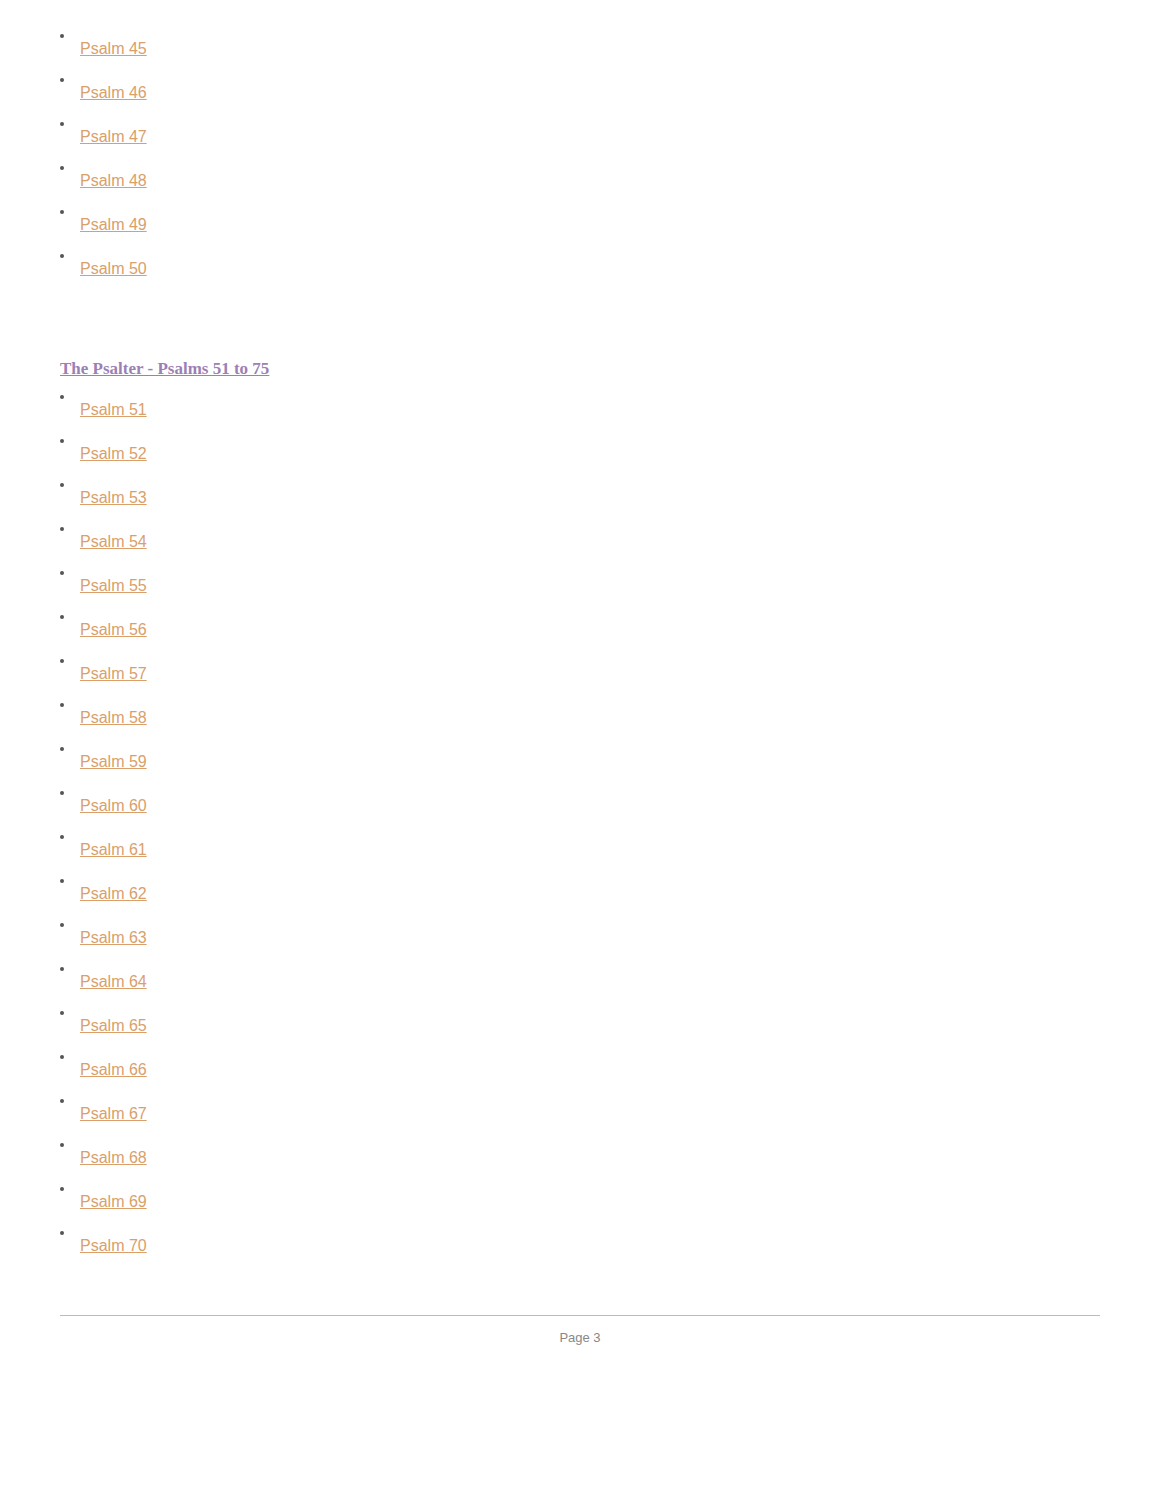Psalm 45
Psalm 46
Psalm 47
Psalm 48
Psalm 49
Psalm 50
The Psalter - Psalms 51 to 75
Psalm 51
Psalm 52
Psalm 53
Psalm 54
Psalm 55
Psalm 56
Psalm 57
Psalm 58
Psalm 59
Psalm 60
Psalm 61
Psalm 62
Psalm 63
Psalm 64
Psalm 65
Psalm 66
Psalm 67
Psalm 68
Psalm 69
Psalm 70
Page 3